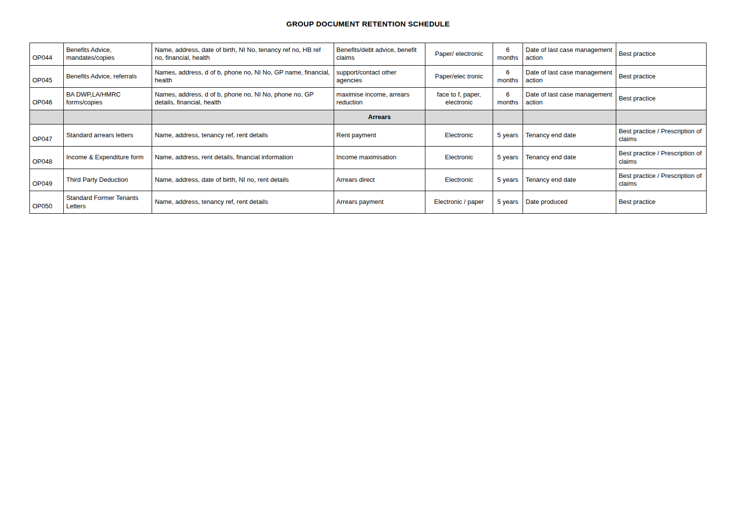GROUP DOCUMENT RETENTION SCHEDULE
| OP044 | Benefits Advice, mandates/copies | Name, address, date of birth, NI No, tenancy ref no, HB ref no, financial, health | Benefits/debt advice, benefit claims | Paper/ electronic | 6 months | Date of last case management action | Best practice |
| OP045 | Benefits Advice, referrals | Names, address, d of b, phone no, NI No, GP name, financial, health | support/contact other agencies | Paper/elec tronic | 6 months | Date of last case management action | Best practice |
| OP046 | BA DWP,LA/HMRC forms/copies | Names, address, d of b, phone no, NI No, phone no, GP details, financial, health | maximise income, arrears reduction | face to f, paper, electronic | 6 months | Date of last case management action | Best practice |
| | | | Arrears | | | | |
| OP047 | Standard arrears letters | Name, address, tenancy ref, rent details | Rent payment | Electronic | 5 years | Tenancy end date | Best practice / Prescription of claims |
| OP048 | Income & Expenditure form | Name, address, rent details, financial information | Income maximisation | Electronic | 5 years | Tenancy end date | Best practice / Prescription of claims |
| OP049 | Third Party Deduction | Name, address, date of birth, NI no, rent details | Arrears direct | Electronic | 5 years | Tenancy end date | Best practice / Prescription of claims |
| OP050 | Standard Former Tenants Letters | Name, address, tenancy ref, rent details | Arrears payment | Electronic / paper | 5 years | Date produced | Best practice |